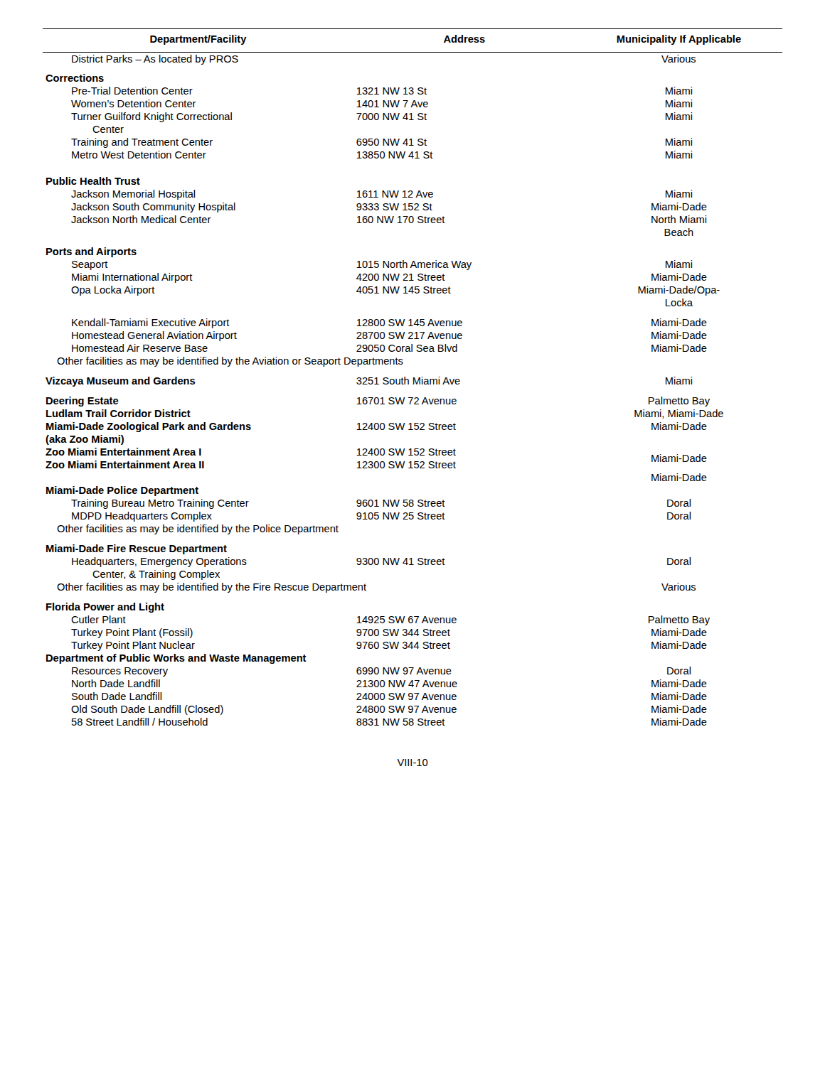| Department/Facility | Address | Municipality If Applicable |
| --- | --- | --- |
| District Parks – As located by PROS | | Various |
| Corrections | | |
| Pre-Trial Detention Center | 1321 NW 13 St | Miami |
| Women’s Detention Center | 1401 NW 7 Ave | Miami |
| Turner Guilford Knight Correctional | 7000 NW 41 St | Miami |
| Center | | |
| Training and Treatment Center | 6950 NW 41 St | Miami |
| Metro West Detention Center | 13850 NW 41 St | Miami |
| Public Health Trust | | |
| Jackson Memorial Hospital | 1611 NW 12 Ave | Miami |
| Jackson South Community Hospital | 9333 SW 152 St | Miami-Dade |
| Jackson North Medical Center | 160 NW 170 Street | North Miami |
| | | Beach |
| Ports and Airports | | |
| Seaport | 1015 North America Way | Miami |
| Miami International Airport | 4200 NW 21 Street | Miami-Dade |
| Opa Locka Airport | 4051 NW 145 Street | Miami-Dade/Opa- |
| | | Locka |
| Kendall-Tamiami Executive Airport | 12800 SW 145 Avenue | Miami-Dade |
| Homestead General Aviation Airport | 28700 SW 217 Avenue | Miami-Dade |
| Homestead Air Reserve Base | 29050 Coral Sea Blvd | Miami-Dade |
| Other facilities as may be identified by the Aviation or Seaport Departments |
| Vizcaya Museum and Gardens | 3251 South Miami Ave | Miami |
| Deering Estate | 16701 SW 72 Avenue | Palmetto Bay |
| Ludlam Trail Corridor District | | Miami, Miami-Dade |
| Miami-Dade Zoological Park and Gardens | 12400 SW 152 Street | Miami-Dade |
| (aka Zoo Miami) | | |
| Zoo Miami Entertainment Area I | 12400 SW 152 Street | Miami-Dade |
| Zoo Miami Entertainment Area II | 12300 SW 152 Street |
| | | Miami-Dade |
| Miami-Dade Police Department | | |
| Training Bureau Metro Training Center | 9601 NW 58 Street | Doral |
| MDPD Headquarters Complex | 9105 NW 25 Street | Doral |
| Other facilities as may be identified by the Police Department |
| Miami-Dade Fire Rescue Department | | |
| Headquarters, Emergency Operations | 9300 NW 41 Street | Doral |
| Center, & Training Complex | | |
| Other facilities as may be identified by the Fire Rescue Department | Various |
| Florida Power and Light | | |
| Cutler Plant | 14925 SW 67 Avenue | Palmetto Bay |
| Turkey Point Plant (Fossil) | 9700 SW 344 Street | Miami-Dade |
| Turkey Point Plant Nuclear | 9760 SW 344 Street | Miami-Dade |
| Department of Public Works and Waste Management | | |
| Resources Recovery | 6990 NW 97 Avenue | Doral |
| North Dade Landfill | 21300 NW 47 Avenue | Miami-Dade |
| South Dade Landfill | 24000 SW 97 Avenue | Miami-Dade |
| Old South Dade Landfill (Closed) | 24800 SW 97 Avenue | Miami-Dade |
| 58 Street Landfill / Household | 8831 NW 58 Street | Miami-Dade |
VIII-10